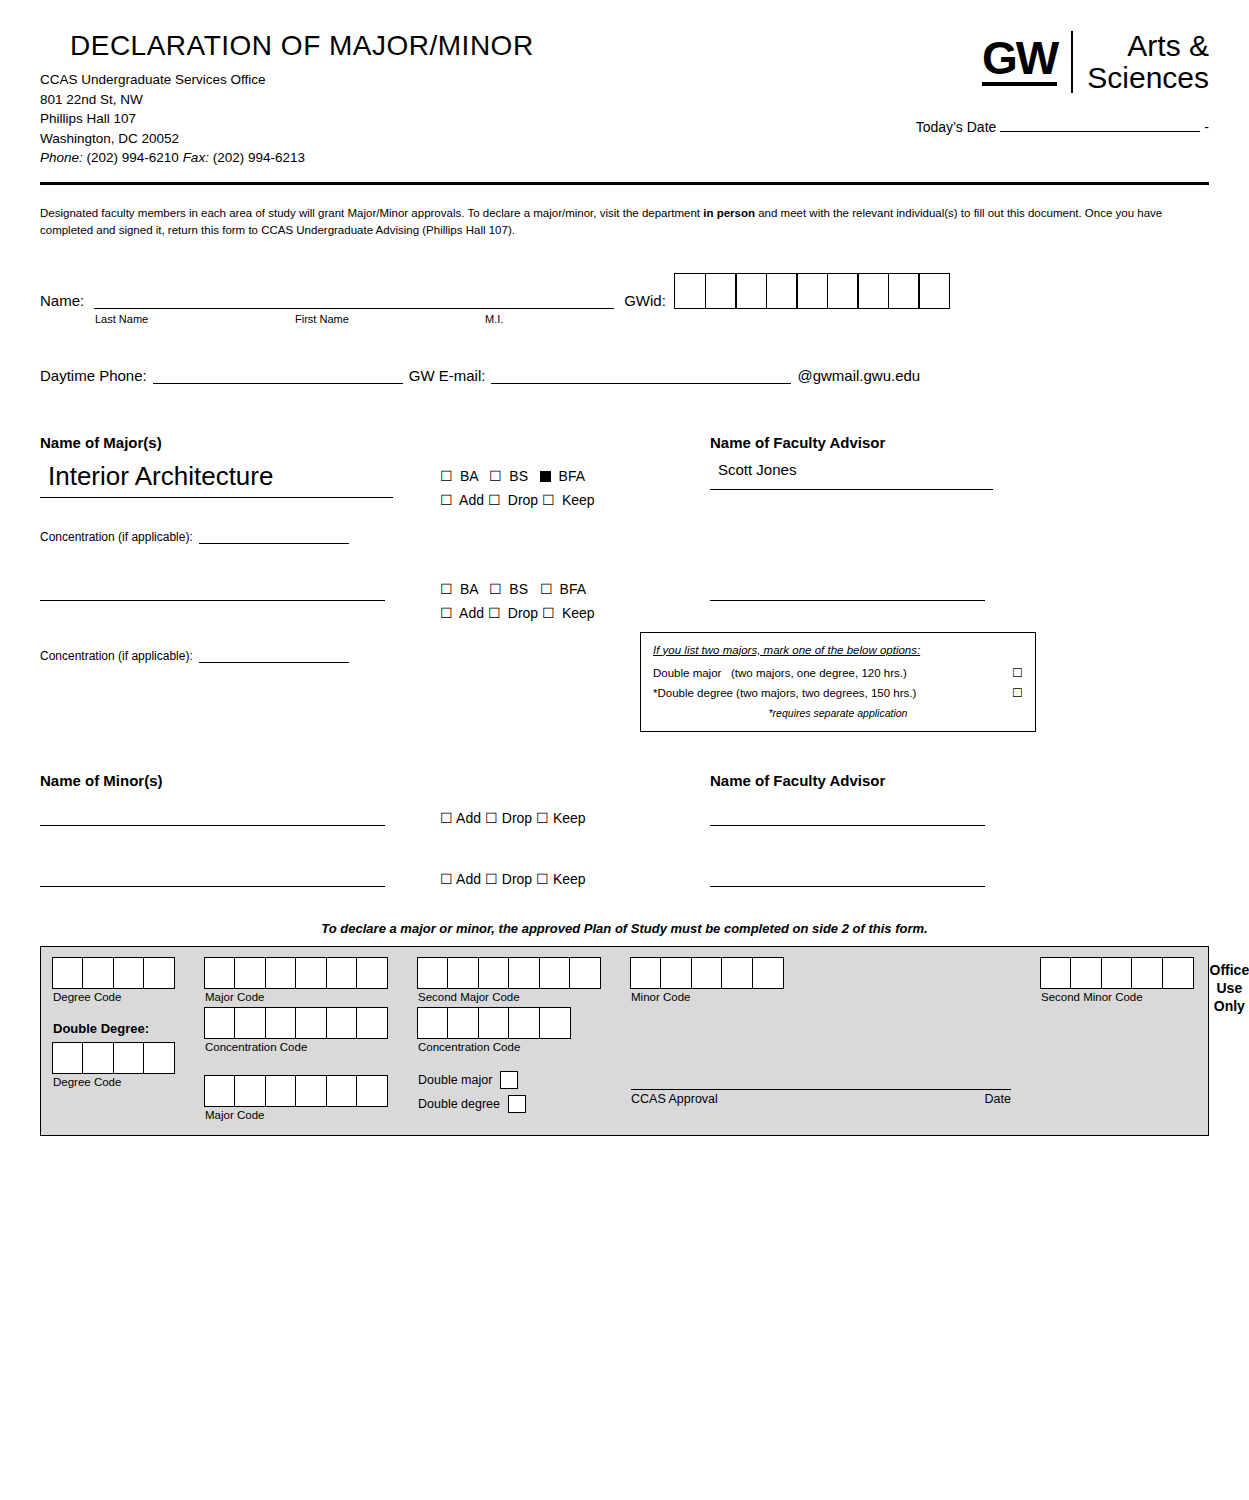DECLARATION OF MAJOR/MINOR
CCAS Undergraduate Services Office
801 22nd St, NW
Phillips Hall 107
Washington, DC 20052
Phone: (202) 994-6210 Fax: (202) 994-6213
GW
Arts &
Sciences
Today’s Date -
Designated faculty members in each area of study will grant Major/Minor approvals. To declare a major/minor, visit the department in person and meet with the relevant individual(s) to fill out this document. Once you have completed and signed it, return this form to CCAS Undergraduate Advising (Phillips Hall 107).
Name:
GWid:
Last Name First Name M.I.
Daytime Phone:
GW E-mail:
@gwmail.gwu.edu
Name of Major(s)
Name of Faculty Advisor
Interior Architecture
☐ BA ☐ BS BFA
☐ Add ☐ Drop ☐ Keep
Scott Jones
Concentration (if applicable):
☐ BA ☐ BS ☐ BFA
☐ Add ☐ Drop ☐ Keep
Concentration (if applicable):
If you list two majors, mark one of the below options:
Double major (two majors, one degree, 120 hrs.)☐
*Double degree (two majors, two degrees, 150 hrs.)☐
*requires separate application
Name of Minor(s)
Name of Faculty Advisor
☐ Add ☐ Drop ☐ Keep
☐ Add ☐ Drop ☐ Keep
To declare a major or minor, the approved Plan of Study must be completed on side 2 of this form.
Degree Code
Double Degree:
Degree Code
Major Code
Concentration Code
Major Code
Second Major Code
Concentration Code
Double major
Double degree
Minor Code
CCAS Approval Date
Second Minor Code
Office
Use
Only